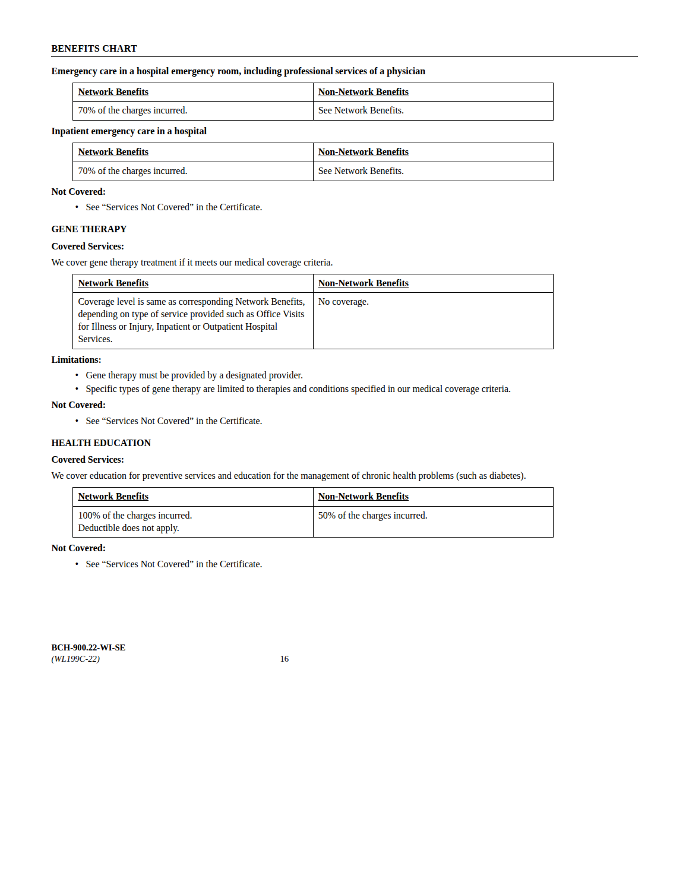BENEFITS CHART
Emergency care in a hospital emergency room, including professional services of a physician
| Network Benefits | Non-Network Benefits |
| 70% of the charges incurred. | See Network Benefits. |
Inpatient emergency care in a hospital
| Network Benefits | Non-Network Benefits |
| 70% of the charges incurred. | See Network Benefits. |
Not Covered:
See “Services Not Covered” in the Certificate.
GENE THERAPY
Covered Services:
We cover gene therapy treatment if it meets our medical coverage criteria.
| Network Benefits | Non-Network Benefits |
| Coverage level is same as corresponding Network Benefits, depending on type of service provided such as Office Visits for Illness or Injury, Inpatient or Outpatient Hospital Services. | No coverage. |
Limitations:
Gene therapy must be provided by a designated provider.
Specific types of gene therapy are limited to therapies and conditions specified in our medical coverage criteria.
Not Covered:
See “Services Not Covered” in the Certificate.
HEALTH EDUCATION
Covered Services:
We cover education for preventive services and education for the management of chronic health problems (such as diabetes).
| Network Benefits | Non-Network Benefits |
| 100% of the charges incurred. Deductible does not apply. | 50% of the charges incurred. |
Not Covered:
See “Services Not Covered” in the Certificate.
BCH-900.22-WI-SE
(WL199C-22) 16